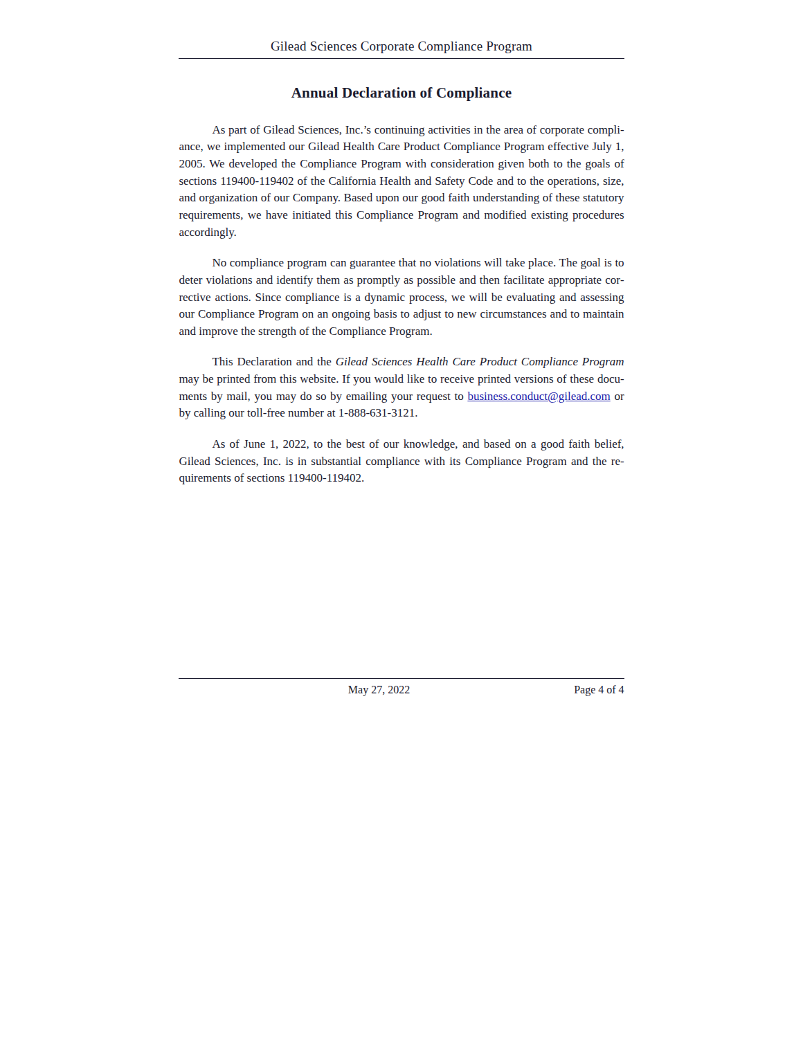Gilead Sciences Corporate Compliance Program
Annual Declaration of Compliance
As part of Gilead Sciences, Inc.’s continuing activities in the area of corporate compliance, we implemented our Gilead Health Care Product Compliance Program effective July 1, 2005. We developed the Compliance Program with consideration given both to the goals of sections 119400-119402 of the California Health and Safety Code and to the operations, size, and organization of our Company. Based upon our good faith understanding of these statutory requirements, we have initiated this Compliance Program and modified existing procedures accordingly.
No compliance program can guarantee that no violations will take place. The goal is to deter violations and identify them as promptly as possible and then facilitate appropriate corrective actions. Since compliance is a dynamic process, we will be evaluating and assessing our Compliance Program on an ongoing basis to adjust to new circumstances and to maintain and improve the strength of the Compliance Program.
This Declaration and the Gilead Sciences Health Care Product Compliance Program may be printed from this website. If you would like to receive printed versions of these documents by mail, you may do so by emailing your request to business.conduct@gilead.com or by calling our toll-free number at 1-888-631-3121.
As of June 1, 2022, to the best of our knowledge, and based on a good faith belief, Gilead Sciences, Inc. is in substantial compliance with its Compliance Program and the requirements of sections 119400-119402.
May 27, 2022 Page 4 of 4